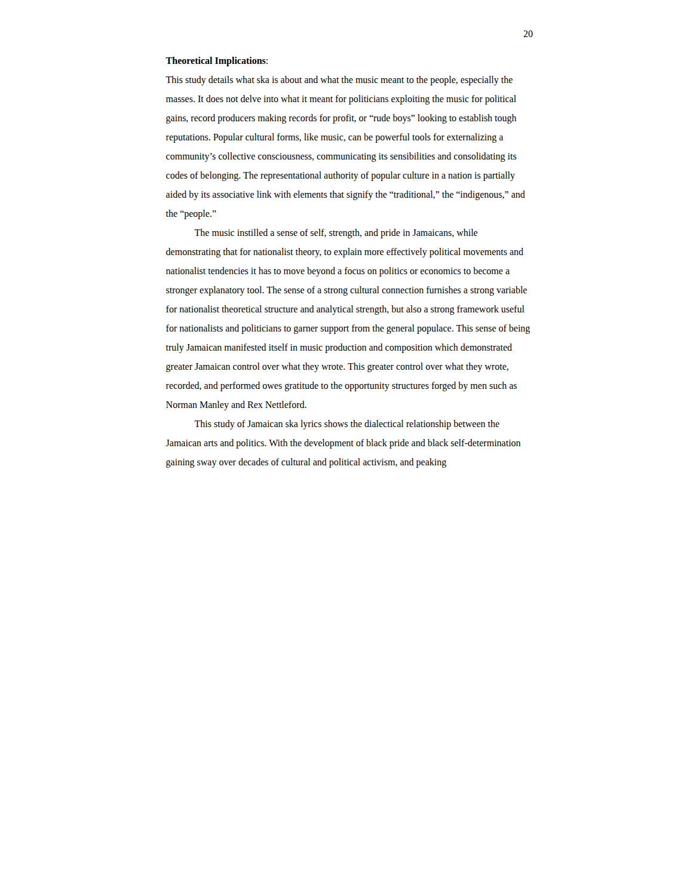20
Theoretical Implications:
This study details what ska is about and what the music meant to the people, especially the masses. It does not delve into what it meant for politicians exploiting the music for political gains, record producers making records for profit, or “rude boys” looking to establish tough reputations. Popular cultural forms, like music, can be powerful tools for externalizing a community’s collective consciousness, communicating its sensibilities and consolidating its codes of belonging. The representational authority of popular culture in a nation is partially aided by its associative link with elements that signify the “traditional,” the “indigenous,” and the “people.”
The music instilled a sense of self, strength, and pride in Jamaicans, while demonstrating that for nationalist theory, to explain more effectively political movements and nationalist tendencies it has to move beyond a focus on politics or economics to become a stronger explanatory tool. The sense of a strong cultural connection furnishes a strong variable for nationalist theoretical structure and analytical strength, but also a strong framework useful for nationalists and politicians to garner support from the general populace. This sense of being truly Jamaican manifested itself in music production and composition which demonstrated greater Jamaican control over what they wrote. This greater control over what they wrote, recorded, and performed owes gratitude to the opportunity structures forged by men such as Norman Manley and Rex Nettleford.
This study of Jamaican ska lyrics shows the dialectical relationship between the Jamaican arts and politics. With the development of black pride and black self-determination gaining sway over decades of cultural and political activism, and peaking